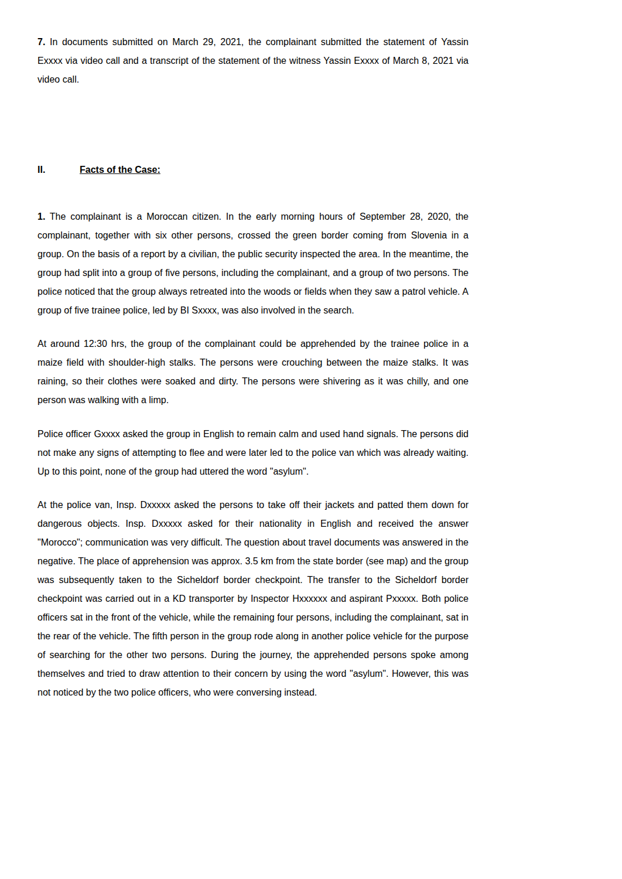7. In documents submitted on March 29, 2021, the complainant submitted the statement of Yassin Exxxx via video call and a transcript of the statement of the witness Yassin Exxxx of March 8, 2021 via video call.
II. Facts of the Case:
1. The complainant is a Moroccan citizen. In the early morning hours of September 28, 2020, the complainant, together with six other persons, crossed the green border coming from Slovenia in a group. On the basis of a report by a civilian, the public security inspected the area. In the meantime, the group had split into a group of five persons, including the complainant, and a group of two persons. The police noticed that the group always retreated into the woods or fields when they saw a patrol vehicle. A group of five trainee police, led by BI Sxxxx, was also involved in the search.
At around 12:30 hrs, the group of the complainant could be apprehended by the trainee police in a maize field with shoulder-high stalks. The persons were crouching between the maize stalks. It was raining, so their clothes were soaked and dirty. The persons were shivering as it was chilly, and one person was walking with a limp.
Police officer Gxxxx asked the group in English to remain calm and used hand signals. The persons did not make any signs of attempting to flee and were later led to the police van which was already waiting. Up to this point, none of the group had uttered the word "asylum".
At the police van, Insp. Dxxxxx asked the persons to take off their jackets and patted them down for dangerous objects. Insp. Dxxxxx asked for their nationality in English and received the answer "Morocco"; communication was very difficult. The question about travel documents was answered in the negative. The place of apprehension was approx. 3.5 km from the state border (see map) and the group was subsequently taken to the Sicheldorf border checkpoint. The transfer to the Sicheldorf border checkpoint was carried out in a KD transporter by Inspector Hxxxxxx and aspirant Pxxxxx. Both police officers sat in the front of the vehicle, while the remaining four persons, including the complainant, sat in the rear of the vehicle. The fifth person in the group rode along in another police vehicle for the purpose of searching for the other two persons. During the journey, the apprehended persons spoke among themselves and tried to draw attention to their concern by using the word "asylum". However, this was not noticed by the two police officers, who were conversing instead.